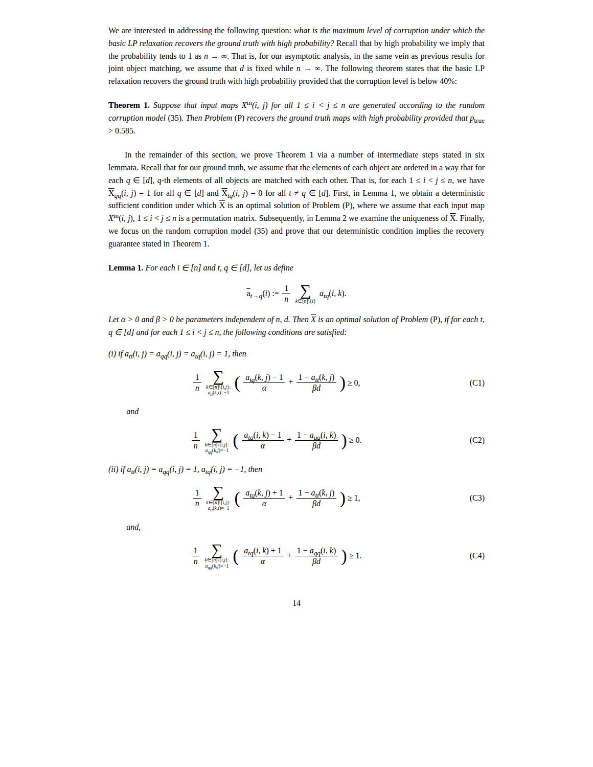We are interested in addressing the following question: what is the maximum level of corruption under which the basic LP relaxation recovers the ground truth with high probability? Recall that by high probability we imply that the probability tends to 1 as n → ∞. That is, for our asymptotic analysis, in the same vein as previous results for joint object matching, we assume that d is fixed while n → ∞. The following theorem states that the basic LP relaxation recovers the ground truth with high probability provided that the corruption level is below 40%:
Theorem 1. Suppose that input maps Xin(i, j) for all 1 ≤ i < j ≤ n are generated according to the random corruption model (35). Then Problem (P) recovers the ground truth maps with high probability provided that ptrue > 0.585.
In the remainder of this section, we prove Theorem 1 via a number of intermediate steps stated in six lemmata. Recall that for our ground truth, we assume that the elements of each object are ordered in a way that for each q ∈ [d], q-th elements of all objects are matched with each other. That is, for each 1 ≤ i < j ≤ n, we have Xqq(i, j) = 1 for all q ∈ [d] and Xtq(i, j) = 0 for all t ≠ q ∈ [d]. First, in Lemma 1, we obtain a deterministic sufficient condition under which X is an optimal solution of Problem (P), where we assume that each input map Xin(i, j), 1 ≤ i < j ≤ n is a permutation matrix. Subsequently, in Lemma 2 we examine the uniqueness of X. Finally, we focus on the random corruption model (35) and prove that our deterministic condition implies the recovery guarantee stated in Theorem 1.
Lemma 1. For each i ∈ [n] and t, q ∈ [d], let us define
at→q(i) := 1 n ∑k∈[n]\{i} atq(i, k).
Let α > 0 and β > 0 be parameters independent of n, d. Then X is an optimal solution of Problem (P), if for each t, q ∈ [d] and for each 1 ≤ i < j ≤ n, the following conditions are satisfied:
(i) if att(i, j) = aqq(i, j) = atq(i, j) = 1, then
1 n ∑k∈[n]\{i,j}:
att(k,i)=−1 ( atq(k, j) − 1 α + 1 − att(k, j) βd ) ≥ 0,
(C1)
and
1 n ∑k∈[n]\{i,j}:
aqq(k,j)=−1 ( atq(i, k) − 1 α + 1 − aqq(i, k) βd ) ≥ 0.
(C2)
(ii) if att(i, j) = aqq(i, j) = 1, atq(i, j) = −1, then
1 n ∑k∈[n]\{i,j}:
att(k,i)=−1 ( atq(k, j) + 1 α + 1 − att(k, j) βd ) ≥ 1,
(C3)
and,
1 n ∑k∈[n]\{i,j}:
aqq(k,j)=−1 ( atq(i, k) + 1 α + 1 − aqq(i, k) βd ) ≥ 1.
(C4)
14